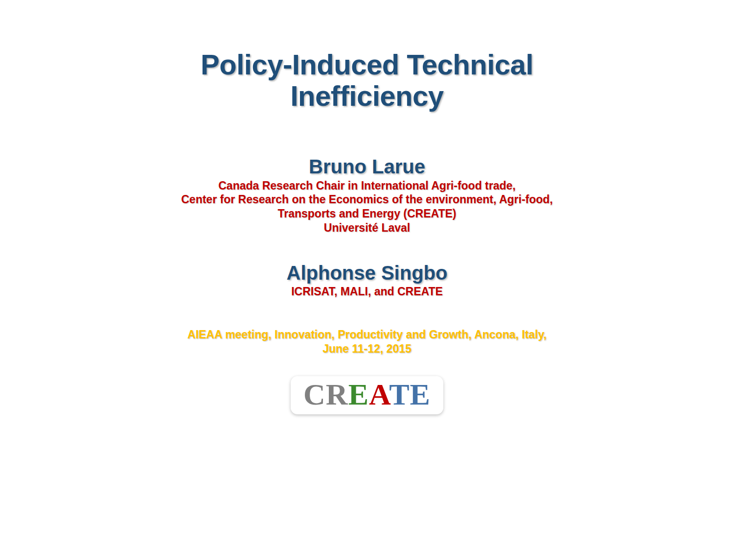Policy-Induced Technical Inefficiency
Bruno Larue
Canada Research Chair in International Agri-food trade,
Center for Research on the Economics of the environment, Agri-food, Transports and Energy (CREATE)
Université Laval
Alphonse Singbo
ICRISAT, MALI, and CREATE
AIEAA meeting, Innovation, Productivity and Growth, Ancona, Italy,
June 11-12, 2015
CREATE